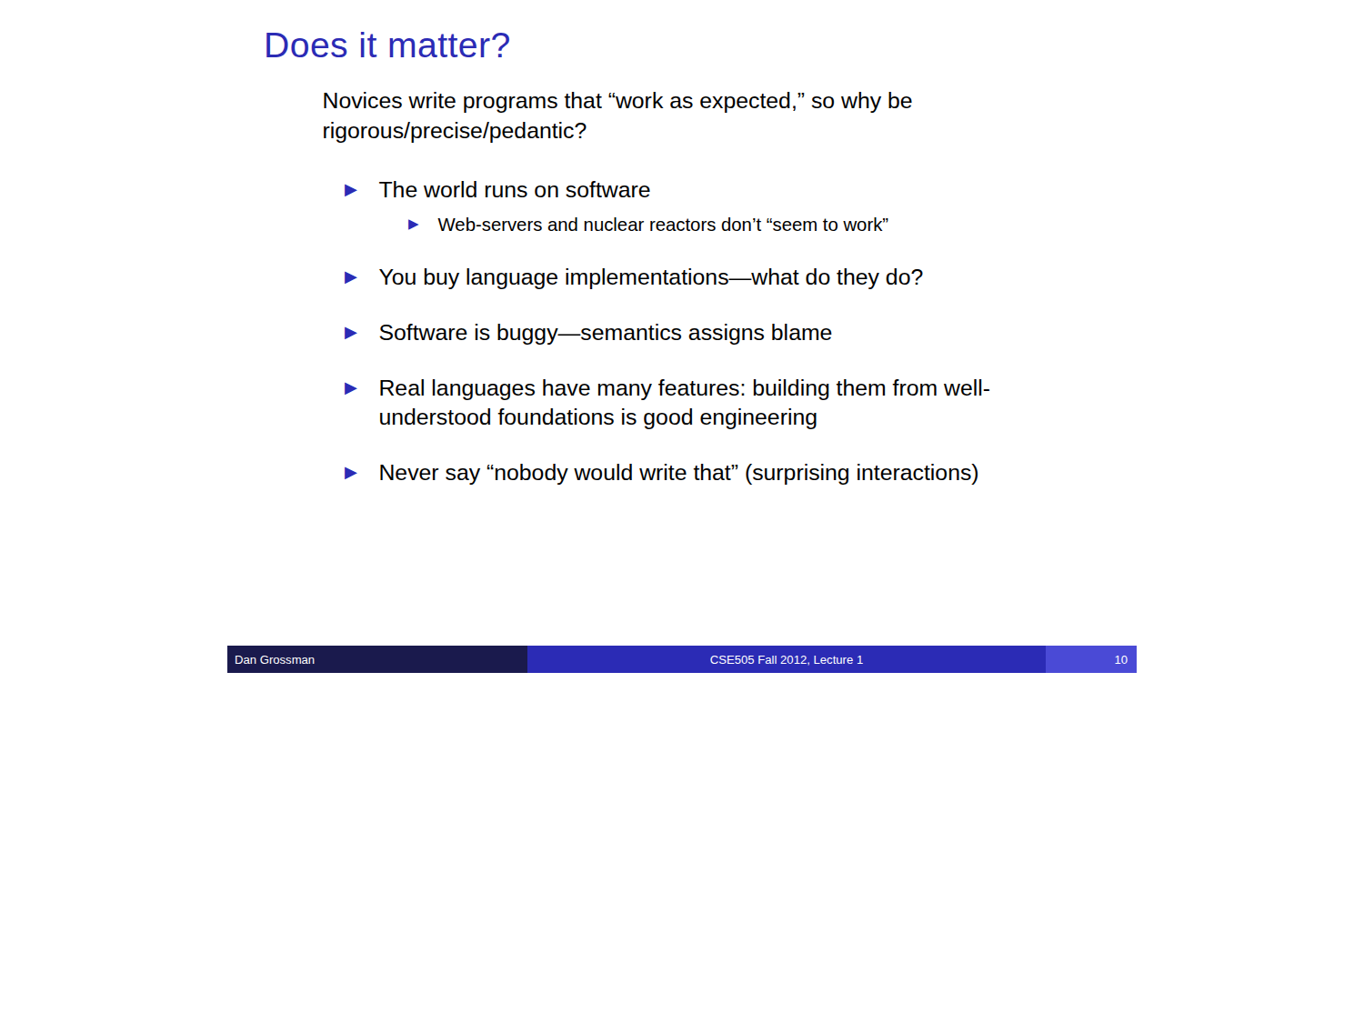Does it matter?
Novices write programs that “work as expected,” so why be rigorous/precise/pedantic?
The world runs on software
Web-servers and nuclear reactors don’t “seem to work”
You buy language implementations—what do they do?
Software is buggy—semantics assigns blame
Real languages have many features: building them from well-understood foundations is good engineering
Never say “nobody would write that” (surprising interactions)
Dan Grossman
CSE505 Fall 2012, Lecture 1
10